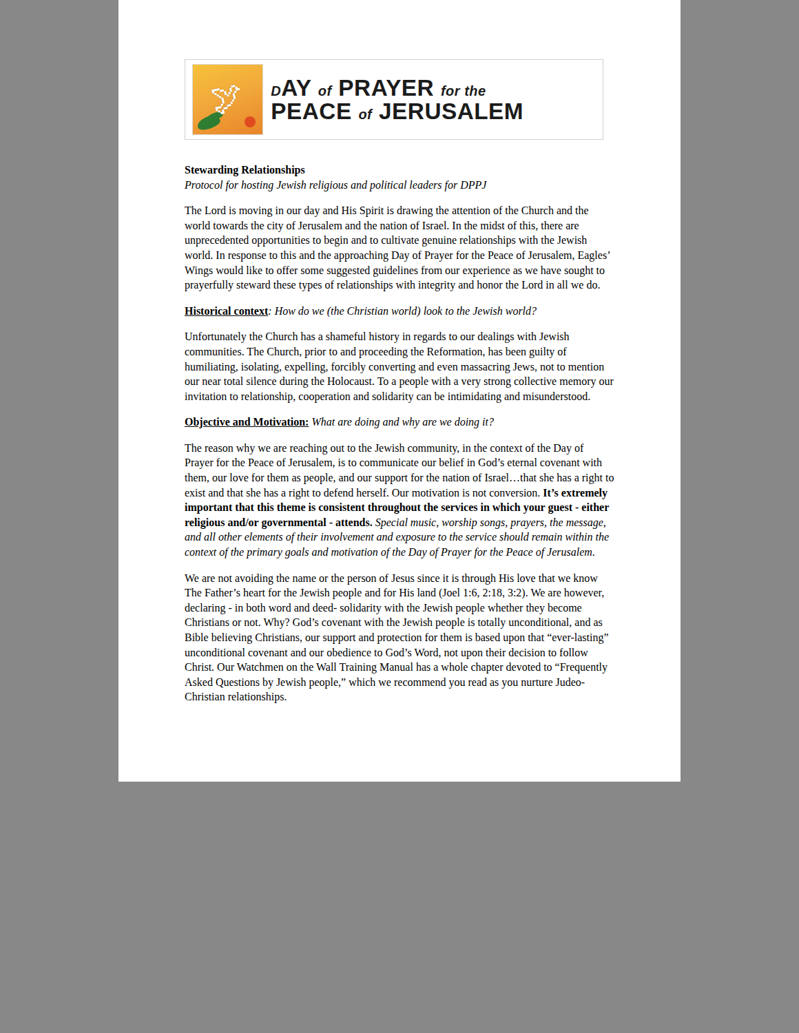🕊
DAY of PRAYER for the
PEACE of JERUSALEM
Stewarding Relationships
Protocol for hosting Jewish religious and political leaders for DPPJ
The Lord is moving in our day and His Spirit is drawing the attention of the Church and the world towards the city of Jerusalem and the nation of Israel. In the midst of this, there are unprecedented opportunities to begin and to cultivate genuine relationships with the Jewish world. In response to this and the approaching Day of Prayer for the Peace of Jerusalem, Eagles’ Wings would like to offer some suggested guidelines from our experience as we have sought to prayerfully steward these types of relationships with integrity and honor the Lord in all we do.
Historical context: How do we (the Christian world) look to the Jewish world?
Unfortunately the Church has a shameful history in regards to our dealings with Jewish communities. The Church, prior to and proceeding the Reformation, has been guilty of humiliating, isolating, expelling, forcibly converting and even massacring Jews, not to mention our near total silence during the Holocaust. To a people with a very strong collective memory our invitation to relationship, cooperation and solidarity can be intimidating and misunderstood.
Objective and Motivation: What are doing and why are we doing it?
The reason why we are reaching out to the Jewish community, in the context of the Day of Prayer for the Peace of Jerusalem, is to communicate our belief in God’s eternal covenant with them, our love for them as people, and our support for the nation of Israel…that she has a right to exist and that she has a right to defend herself. Our motivation is not conversion. It’s extremely important that this theme is consistent throughout the services in which your guest - either religious and/or governmental - attends. Special music, worship songs, prayers, the message, and all other elements of their involvement and exposure to the service should remain within the context of the primary goals and motivation of the Day of Prayer for the Peace of Jerusalem.
We are not avoiding the name or the person of Jesus since it is through His love that we know The Father’s heart for the Jewish people and for His land (Joel 1:6, 2:18, 3:2). We are however, declaring - in both word and deed- solidarity with the Jewish people whether they become Christians or not. Why? God’s covenant with the Jewish people is totally unconditional, and as Bible believing Christians, our support and protection for them is based upon that “ever-lasting” unconditional covenant and our obedience to God’s Word, not upon their decision to follow Christ. Our Watchmen on the Wall Training Manual has a whole chapter devoted to “Frequently Asked Questions by Jewish people,” which we recommend you read as you nurture Judeo-Christian relationships.